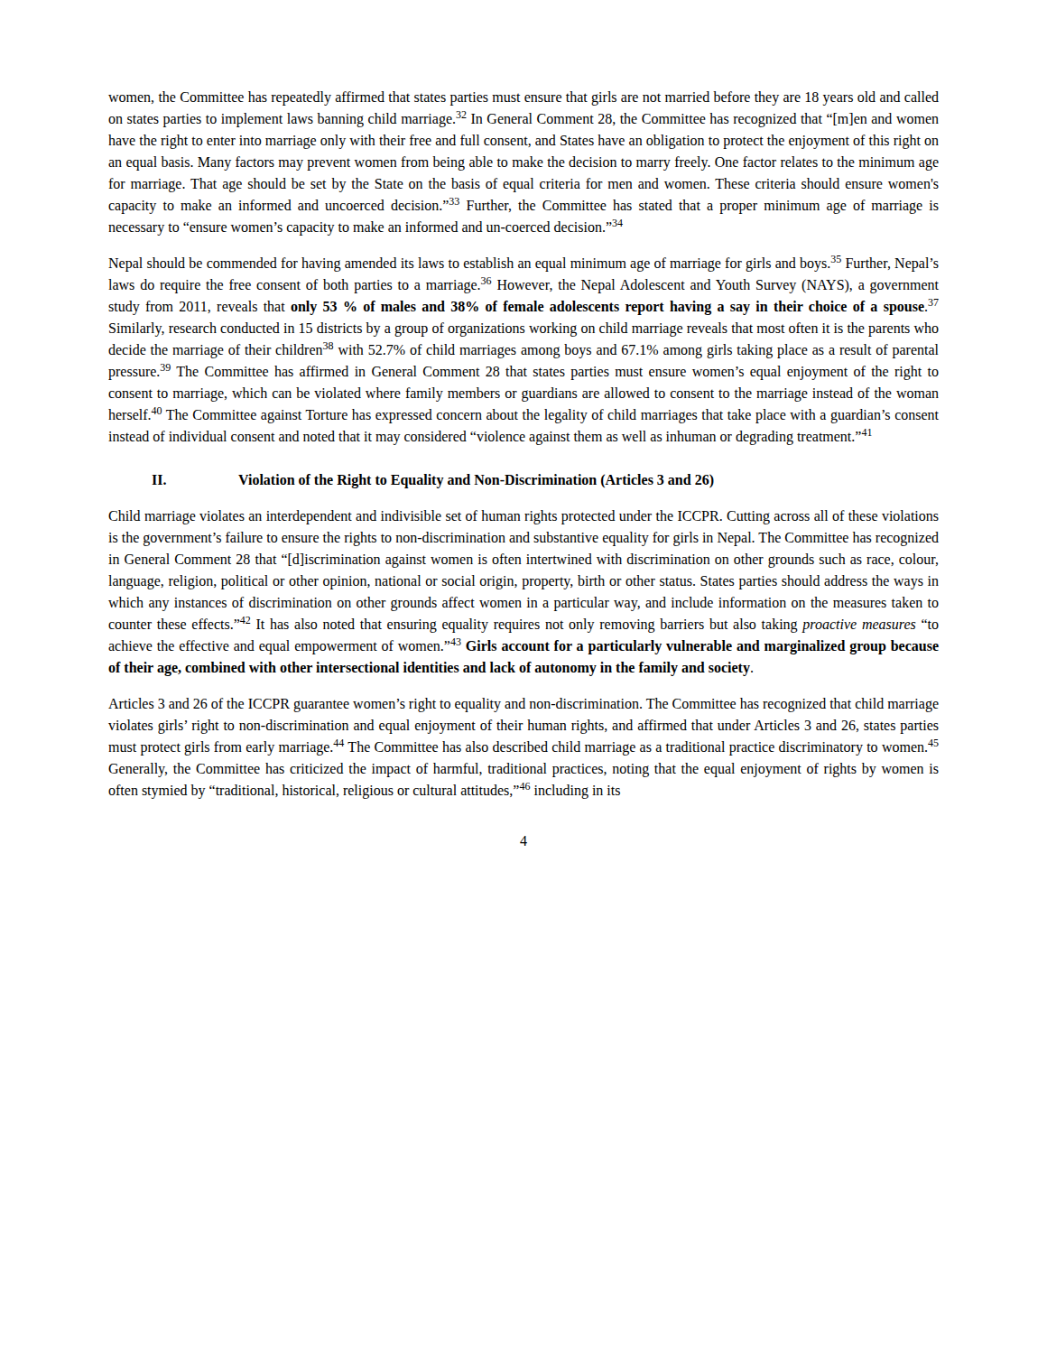women, the Committee has repeatedly affirmed that states parties must ensure that girls are not married before they are 18 years old and called on states parties to implement laws banning child marriage.32 In General Comment 28, the Committee has recognized that “[m]en and women have the right to enter into marriage only with their free and full consent, and States have an obligation to protect the enjoyment of this right on an equal basis. Many factors may prevent women from being able to make the decision to marry freely. One factor relates to the minimum age for marriage. That age should be set by the State on the basis of equal criteria for men and women. These criteria should ensure women's capacity to make an informed and uncoerced decision.”33 Further, the Committee has stated that a proper minimum age of marriage is necessary to “ensure women’s capacity to make an informed and un-coerced decision.”34
Nepal should be commended for having amended its laws to establish an equal minimum age of marriage for girls and boys.35 Further, Nepal’s laws do require the free consent of both parties to a marriage.36 However, the Nepal Adolescent and Youth Survey (NAYS), a government study from 2011, reveals that only 53 % of males and 38% of female adolescents report having a say in their choice of a spouse.37 Similarly, research conducted in 15 districts by a group of organizations working on child marriage reveals that most often it is the parents who decide the marriage of their children38 with 52.7% of child marriages among boys and 67.1% among girls taking place as a result of parental pressure.39 The Committee has affirmed in General Comment 28 that states parties must ensure women’s equal enjoyment of the right to consent to marriage, which can be violated where family members or guardians are allowed to consent to the marriage instead of the woman herself.40 The Committee against Torture has expressed concern about the legality of child marriages that take place with a guardian’s consent instead of individual consent and noted that it may considered “violence against them as well as inhuman or degrading treatment.”41
II. Violation of the Right to Equality and Non-Discrimination (Articles 3 and 26)
Child marriage violates an interdependent and indivisible set of human rights protected under the ICCPR. Cutting across all of these violations is the government’s failure to ensure the rights to non-discrimination and substantive equality for girls in Nepal. The Committee has recognized in General Comment 28 that “[d]iscrimination against women is often intertwined with discrimination on other grounds such as race, colour, language, religion, political or other opinion, national or social origin, property, birth or other status. States parties should address the ways in which any instances of discrimination on other grounds affect women in a particular way, and include information on the measures taken to counter these effects.”42 It has also noted that ensuring equality requires not only removing barriers but also taking proactive measures “to achieve the effective and equal empowerment of women.”43 Girls account for a particularly vulnerable and marginalized group because of their age, combined with other intersectional identities and lack of autonomy in the family and society.
Articles 3 and 26 of the ICCPR guarantee women’s right to equality and non-discrimination. The Committee has recognized that child marriage violates girls’ right to non-discrimination and equal enjoyment of their human rights, and affirmed that under Articles 3 and 26, states parties must protect girls from early marriage.44 The Committee has also described child marriage as a traditional practice discriminatory to women.45 Generally, the Committee has criticized the impact of harmful, traditional practices, noting that the equal enjoyment of rights by women is often stymied by “traditional, historical, religious or cultural attitudes,”46 including in its
4